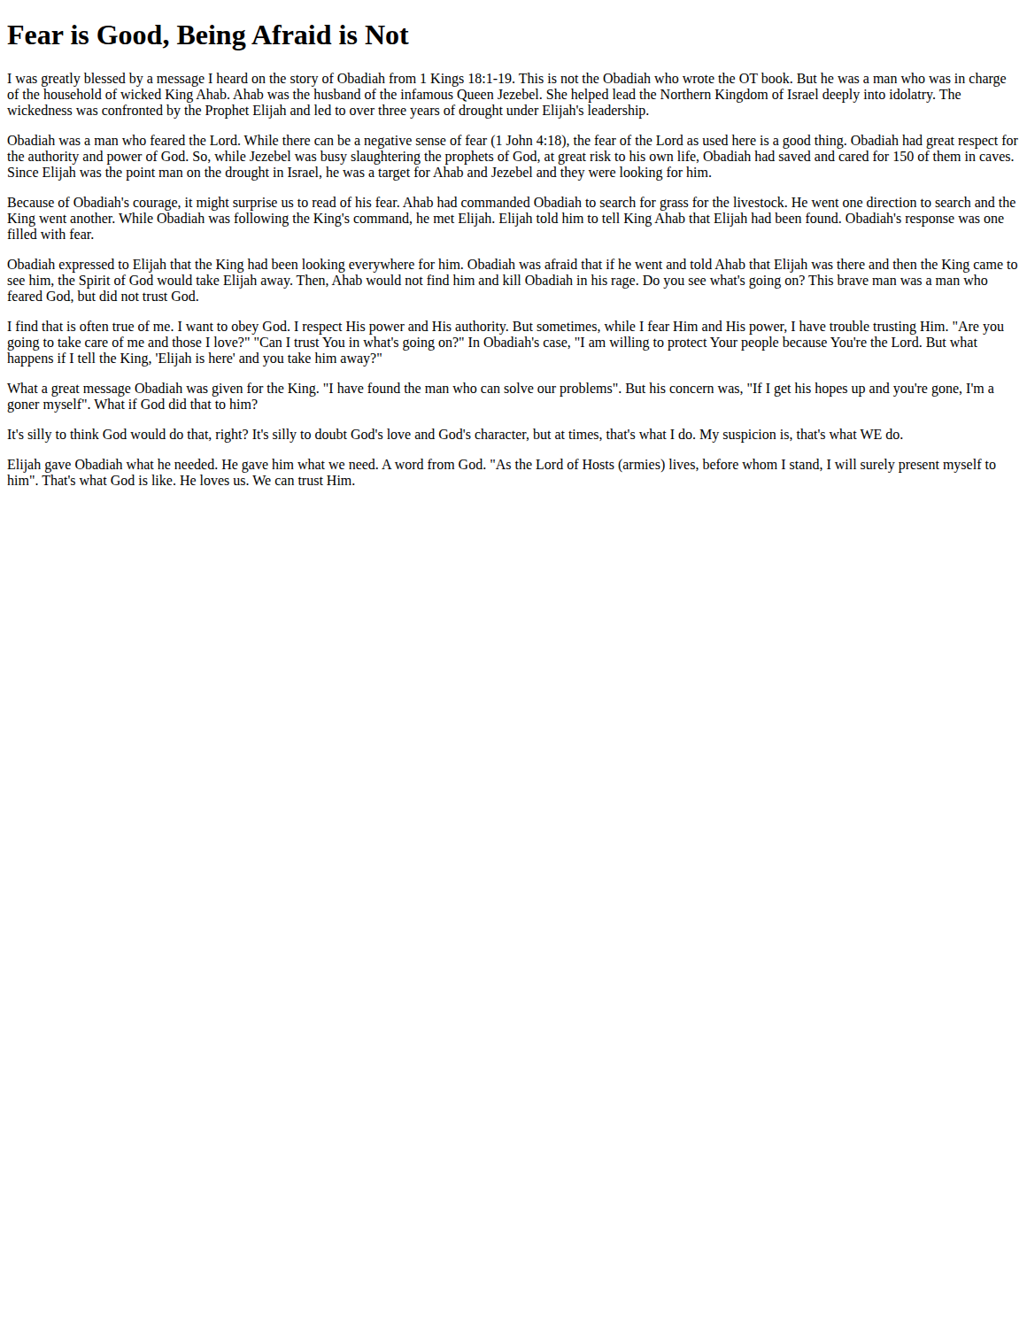Fear is Good, Being Afraid is Not
I was greatly blessed by a message I heard on the story of Obadiah from 1 Kings 18:1-19. This is not the Obadiah who wrote the OT book. But he was a man who was in charge of the household of wicked King Ahab. Ahab was the husband of the infamous Queen Jezebel. She helped lead the Northern Kingdom of Israel deeply into idolatry. The wickedness was confronted by the Prophet Elijah and led to over three years of drought under Elijah's leadership.
Obadiah was a man who feared the Lord. While there can be a negative sense of fear (1 John 4:18), the fear of the Lord as used here is a good thing. Obadiah had great respect for the authority and power of God. So, while Jezebel was busy slaughtering the prophets of God, at great risk to his own life, Obadiah had saved and cared for 150 of them in caves. Since Elijah was the point man on the drought in Israel, he was a target for Ahab and Jezebel and they were looking for him.
Because of Obadiah's courage, it might surprise us to read of his fear. Ahab had commanded Obadiah to search for grass for the livestock. He went one direction to search and the King went another. While Obadiah was following the King's command, he met Elijah. Elijah told him to tell King Ahab that Elijah had been found. Obadiah's response was one filled with fear.
Obadiah expressed to Elijah that the King had been looking everywhere for him. Obadiah was afraid that if he went and told Ahab that Elijah was there and then the King came to see him, the Spirit of God would take Elijah away. Then, Ahab would not find him and kill Obadiah in his rage. Do you see what's going on? This brave man was a man who feared God, but did not trust God.
I find that is often true of me. I want to obey God. I respect His power and His authority. But sometimes, while I fear Him and His power, I have trouble trusting Him. "Are you going to take care of me and those I love?" "Can I trust You in what's going on?" In Obadiah's case, "I am willing to protect Your people because You're the Lord. But what happens if I tell the King, 'Elijah is here' and you take him away?"
What a great message Obadiah was given for the King. "I have found the man who can solve our problems". But his concern was, "If I get his hopes up and you're gone, I'm a goner myself". What if God did that to him?
It's silly to think God would do that, right? It's silly to doubt God's love and God's character, but at times, that's what I do. My suspicion is, that's what WE do.
Elijah gave Obadiah what he needed. He gave him what we need. A word from God. "As the Lord of Hosts (armies) lives, before whom I stand, I will surely present myself to him". That's what God is like. He loves us. We can trust Him.